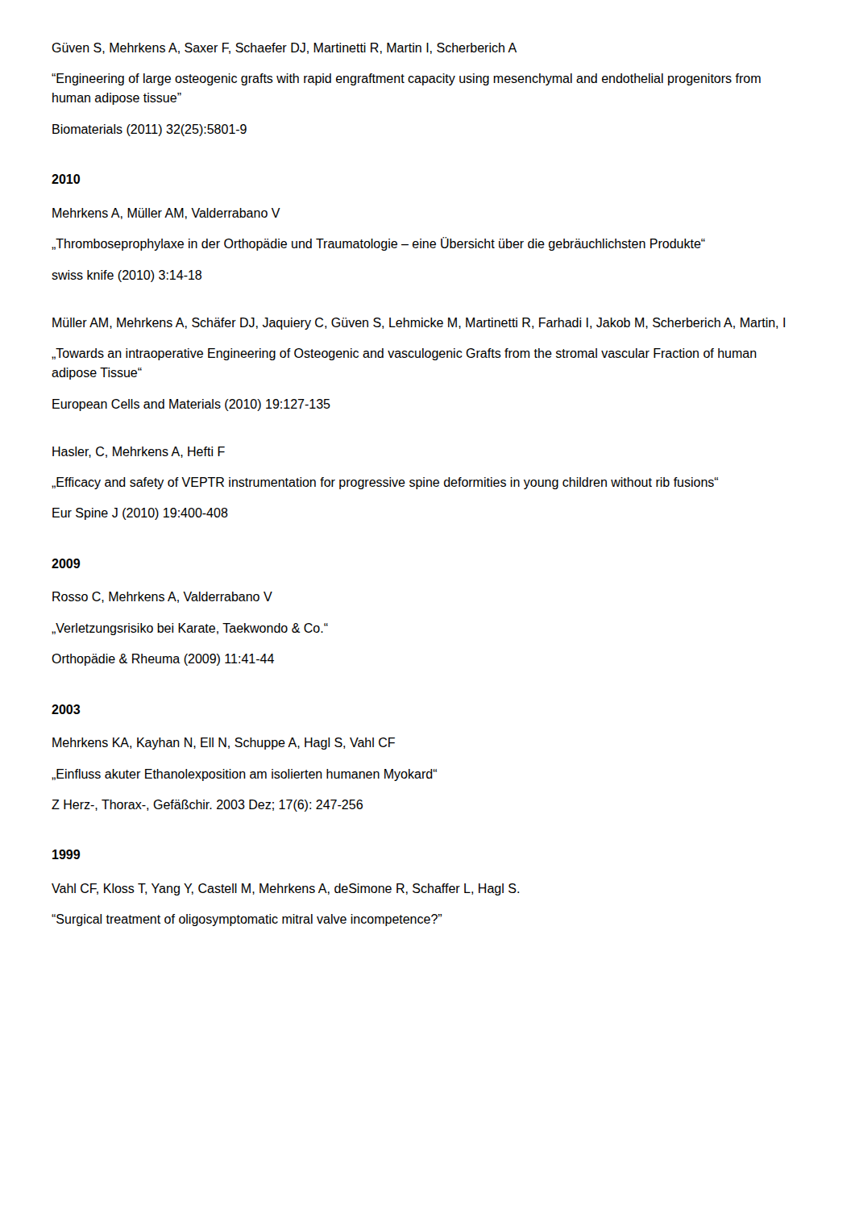Güven S, Mehrkens A, Saxer F, Schaefer DJ, Martinetti R, Martin I, Scherberich A
“Engineering of large osteogenic grafts with rapid engraftment capacity using mesenchymal and endothelial progenitors from human adipose tissue”
Biomaterials (2011) 32(25):5801-9
2010
Mehrkens A, Müller AM, Valderrabano V
„Thromboseprophylaxe in der Orthopädie und Traumatologie – eine Übersicht über die gebräuchlichsten Produkte“
swiss knife (2010) 3:14-18
Müller AM, Mehrkens A, Schäfer DJ, Jaquiery C, Güven S, Lehmicke M, Martinetti R, Farhadi I, Jakob M, Scherberich A, Martin, I
„Towards an intraoperative Engineering of Osteogenic and vasculogenic Grafts from the stromal vascular Fraction of human adipose Tissue“
European Cells and Materials (2010) 19:127-135
Hasler, C, Mehrkens A, Hefti F
„Efficacy and safety of VEPTR instrumentation for progressive spine deformities in young children without rib fusions“
Eur Spine J (2010) 19:400-408
2009
Rosso C, Mehrkens A, Valderrabano V
„Verletzungsrisiko bei Karate, Taekwondo & Co.“
Orthopädie & Rheuma (2009) 11:41-44
2003
Mehrkens KA, Kayhan N, Ell N, Schuppe A, Hagl S, Vahl CF
„Einfluss akuter Ethanolexposition am isolierten humanen Myokard“
Z Herz-, Thorax-, Gefäßchir. 2003 Dez; 17(6): 247-256
1999
Vahl CF, Kloss T, Yang Y, Castell M, Mehrkens A, deSimone R, Schaffer L, Hagl S.
“Surgical treatment of oligosymptomatic mitral valve incompetence?”